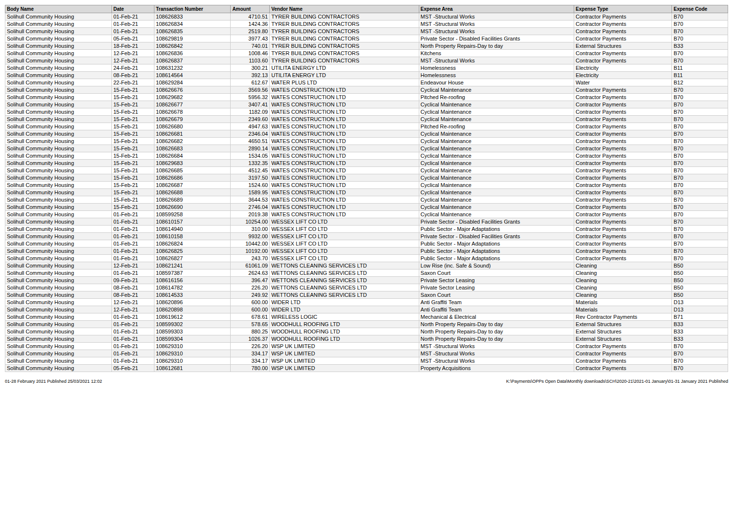| Body Name | Date | Transaction Number | Amount | Vendor Name | Expense Area | Expense Type | Expense Code |
| --- | --- | --- | --- | --- | --- | --- | --- |
| Solihull Community Housing | 01-Feb-21 | 108626833 | 4710.51 | TYRER BUILDING CONTRACTORS | MST -Structural Works | Contractor Payments | B70 |
| Solihull Community Housing | 01-Feb-21 | 108626834 | 1424.36 | TYRER BUILDING CONTRACTORS | MST -Structural Works | Contractor Payments | B70 |
| Solihull Community Housing | 01-Feb-21 | 108626835 | 2519.80 | TYRER BUILDING CONTRACTORS | MST -Structural Works | Contractor Payments | B70 |
| Solihull Community Housing | 05-Feb-21 | 108629819 | 3977.43 | TYRER BUILDING CONTRACTORS | Private Sector - Disabled Facilities Grants | Contractor Payments | B70 |
| Solihull Community Housing | 18-Feb-21 | 108626842 | 740.01 | TYRER BUILDING CONTRACTORS | North Property Repairs-Day to day | External Structures | B33 |
| Solihull Community Housing | 12-Feb-21 | 108626836 | 1008.46 | TYRER BUILDING CONTRACTORS | Kitchens | Contractor Payments | B70 |
| Solihull Community Housing | 12-Feb-21 | 108626837 | 1103.60 | TYRER BUILDING CONTRACTORS | MST -Structural Works | Contractor Payments | B70 |
| Solihull Community Housing | 24-Feb-21 | 108631232 | 300.21 | UTILITA ENERGY LTD | Homelessness | Electricity | B11 |
| Solihull Community Housing | 08-Feb-21 | 108614564 | 392.13 | UTILITA ENERGY LTD | Homelessness | Electricity | B11 |
| Solihull Community Housing | 22-Feb-21 | 108629284 | 612.67 | WATER PLUS LTD | Endeavour House | Water | B12 |
| Solihull Community Housing | 15-Feb-21 | 108626676 | 3569.56 | WATES CONSTRUCTION LTD | Cyclical Maintenance | Contractor Payments | B70 |
| Solihull Community Housing | 15-Feb-21 | 108629682 | 5956.32 | WATES CONSTRUCTION LTD | Pitched Re-roofing | Contractor Payments | B70 |
| Solihull Community Housing | 15-Feb-21 | 108626677 | 3407.41 | WATES CONSTRUCTION LTD | Cyclical Maintenance | Contractor Payments | B70 |
| Solihull Community Housing | 15-Feb-21 | 108626678 | 1182.09 | WATES CONSTRUCTION LTD | Cyclical Maintenance | Contractor Payments | B70 |
| Solihull Community Housing | 15-Feb-21 | 108626679 | 2349.60 | WATES CONSTRUCTION LTD | Cyclical Maintenance | Contractor Payments | B70 |
| Solihull Community Housing | 15-Feb-21 | 108626680 | 4947.63 | WATES CONSTRUCTION LTD | Pitched Re-roofing | Contractor Payments | B70 |
| Solihull Community Housing | 15-Feb-21 | 108626681 | 2346.04 | WATES CONSTRUCTION LTD | Cyclical Maintenance | Contractor Payments | B70 |
| Solihull Community Housing | 15-Feb-21 | 108626682 | 4650.51 | WATES CONSTRUCTION LTD | Cyclical Maintenance | Contractor Payments | B70 |
| Solihull Community Housing | 15-Feb-21 | 108626683 | 2890.14 | WATES CONSTRUCTION LTD | Cyclical Maintenance | Contractor Payments | B70 |
| Solihull Community Housing | 15-Feb-21 | 108626684 | 1534.05 | WATES CONSTRUCTION LTD | Cyclical Maintenance | Contractor Payments | B70 |
| Solihull Community Housing | 15-Feb-21 | 108629683 | 1332.35 | WATES CONSTRUCTION LTD | Cyclical Maintenance | Contractor Payments | B70 |
| Solihull Community Housing | 15-Feb-21 | 108626685 | 4512.45 | WATES CONSTRUCTION LTD | Cyclical Maintenance | Contractor Payments | B70 |
| Solihull Community Housing | 15-Feb-21 | 108626686 | 3197.50 | WATES CONSTRUCTION LTD | Cyclical Maintenance | Contractor Payments | B70 |
| Solihull Community Housing | 15-Feb-21 | 108626687 | 1524.60 | WATES CONSTRUCTION LTD | Cyclical Maintenance | Contractor Payments | B70 |
| Solihull Community Housing | 15-Feb-21 | 108626688 | 1589.95 | WATES CONSTRUCTION LTD | Cyclical Maintenance | Contractor Payments | B70 |
| Solihull Community Housing | 15-Feb-21 | 108626689 | 3644.53 | WATES CONSTRUCTION LTD | Cyclical Maintenance | Contractor Payments | B70 |
| Solihull Community Housing | 15-Feb-21 | 108626690 | 2746.04 | WATES CONSTRUCTION LTD | Cyclical Maintenance | Contractor Payments | B70 |
| Solihull Community Housing | 01-Feb-21 | 108599258 | 2019.38 | WATES CONSTRUCTION LTD | Cyclical Maintenance | Contractor Payments | B70 |
| Solihull Community Housing | 01-Feb-21 | 108610157 | 10254.00 | WESSEX LIFT CO LTD | Private Sector - Disabled Facilities Grants | Contractor Payments | B70 |
| Solihull Community Housing | 01-Feb-21 | 108614940 | 310.00 | WESSEX LIFT CO LTD | Public Sector - Major Adaptations | Contractor Payments | B70 |
| Solihull Community Housing | 01-Feb-21 | 108610158 | 9932.00 | WESSEX LIFT CO LTD | Private Sector - Disabled Facilities Grants | Contractor Payments | B70 |
| Solihull Community Housing | 01-Feb-21 | 108626824 | 10442.00 | WESSEX LIFT CO LTD | Public Sector - Major Adaptations | Contractor Payments | B70 |
| Solihull Community Housing | 01-Feb-21 | 108626825 | 10192.00 | WESSEX LIFT CO LTD | Public Sector - Major Adaptations | Contractor Payments | B70 |
| Solihull Community Housing | 01-Feb-21 | 108626827 | 243.70 | WESSEX LIFT CO LTD | Public Sector - Major Adaptations | Contractor Payments | B70 |
| Solihull Community Housing | 12-Feb-21 | 108621241 | 61061.09 | WETTONS CLEANING SERVICES LTD | Low Rise (inc. Safe & Sound) | Cleaning | B50 |
| Solihull Community Housing | 01-Feb-21 | 108597387 | 2624.63 | WETTONS CLEANING SERVICES LTD | Saxon Court | Cleaning | B50 |
| Solihull Community Housing | 09-Feb-21 | 108616156 | 396.47 | WETTONS CLEANING SERVICES LTD | Private Sector Leasing | Cleaning | B50 |
| Solihull Community Housing | 08-Feb-21 | 108614782 | 226.20 | WETTONS CLEANING SERVICES LTD | Private Sector Leasing | Cleaning | B50 |
| Solihull Community Housing | 08-Feb-21 | 108614533 | 249.92 | WETTONS CLEANING SERVICES LTD | Saxon Court | Cleaning | B50 |
| Solihull Community Housing | 12-Feb-21 | 108620896 | 600.00 | WIDER LTD | Anti Graffiti Team | Materials | D13 |
| Solihull Community Housing | 12-Feb-21 | 108620898 | 600.00 | WIDER LTD | Anti Graffiti Team | Materials | D13 |
| Solihull Community Housing | 01-Feb-21 | 108619612 | 678.61 | WIRELESS LOGIC | Mechanical & Electrical | Rev Contractor Payments | B71 |
| Solihull Community Housing | 01-Feb-21 | 108599302 | 578.65 | WOODHULL ROOFING LTD | North Property Repairs-Day to day | External Structures | B33 |
| Solihull Community Housing | 01-Feb-21 | 108599303 | 880.25 | WOODHULL ROOFING LTD | North Property Repairs-Day to day | External Structures | B33 |
| Solihull Community Housing | 01-Feb-21 | 108599304 | 1026.37 | WOODHULL ROOFING LTD | North Property Repairs-Day to day | External Structures | B33 |
| Solihull Community Housing | 01-Feb-21 | 108629310 | 226.20 | WSP UK LIMITED | MST -Structural Works | Contractor Payments | B70 |
| Solihull Community Housing | 01-Feb-21 | 108629310 | 334.17 | WSP UK LIMITED | MST -Structural Works | Contractor Payments | B70 |
| Solihull Community Housing | 01-Feb-21 | 108629310 | 334.17 | WSP UK LIMITED | MST -Structural Works | Contractor Payments | B70 |
| Solihull Community Housing | 05-Feb-21 | 108612681 | 780.00 | WSP UK LIMITED | Property Acquisitions | Contractor Payments | B70 |
01-28 February 2021 Published 25/03/2021 12:02 K:\Payments\OPPs Open Data\Monthly downloads\SCH\2020-21\2021-01 January\01-31 January 2021 Published